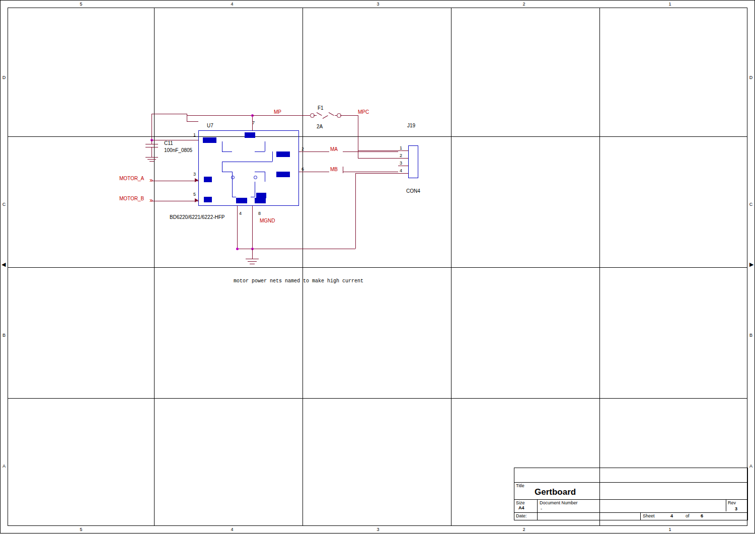5
4
3
2
1
5
4
3
2
1
D
C
B
A
D
C
B
A
◀
▶
U7
BD6220/6221/6222-HFP
VREF
VCC
IN1
IN2
OUT1
OUT2
GND
GND
RTN
1
7
3
5
2
6
4
8
C11
100nF_0805
MP
F1
2A
MPC
MA
MB
J19
1
2
3
4
CON4
MGND
MOTOR_A
»
MOTOR_B
»
motor power nets named to make high current
Title
Gertboard
Size
A4
Document Number
-
Rev
3
Date:
Sheet
4
of
6